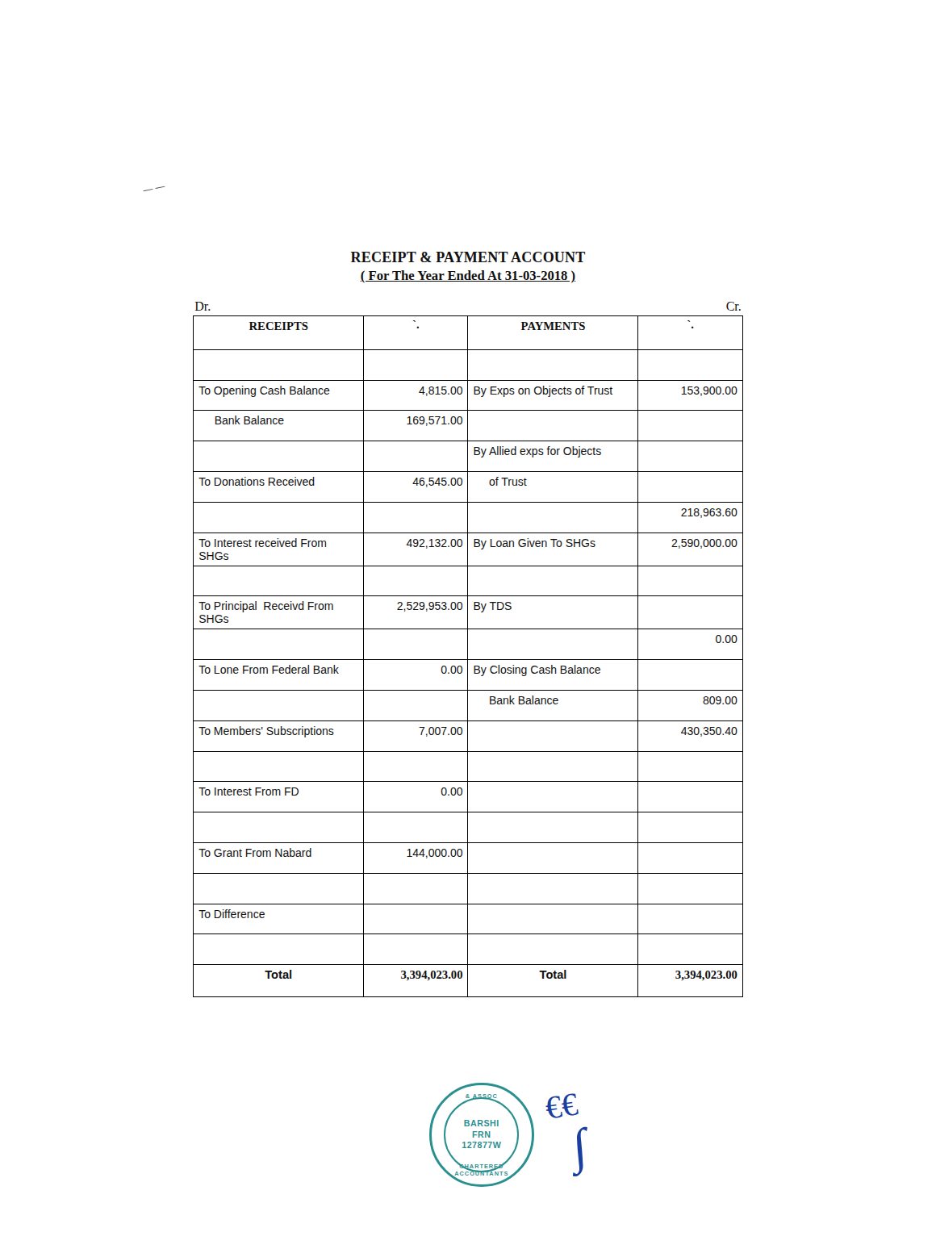RECEIPT & PAYMENT ACCOUNT
( For The Year Ended At 31-03-2018 )
Dr. Cr.
| RECEIPTS | `. | PAYMENTS | `. |
| --- | --- | --- | --- |
| To Opening Cash Balance | 4,815.00 | By Exps on Objects of Trust | 153,900.00 |
| Bank Balance | 169,571.00 | | |
| | | By Allied exps for Objects | |
| To Donations Received | 46,545.00 | of Trust | |
| | | | 218,963.60 |
| To Interest received From SHGs | 492,132.00 | By Loan Given To SHGs | 2,590,000.00 |
| To Principal Receivd From SHGs | 2,529,953.00 | By TDS | |
| | | | 0.00 |
| To Lone From Federal Bank | 0.00 | By Closing Cash Balance | |
| | | Bank Balance | 809.00 |
| To Members' Subscriptions | 7,007.00 | | 430,350.40 |
| To Interest From FD | 0.00 | | |
| To Grant From Nabard | 144,000.00 | | |
| To Difference | | | |
| Total | 3,394,023.00 | Total | 3,394,023.00 |
& ASSOC
BARSHI
FRN
127877W
CHARTERED ACCOUNTANTS
€€
∫
— —